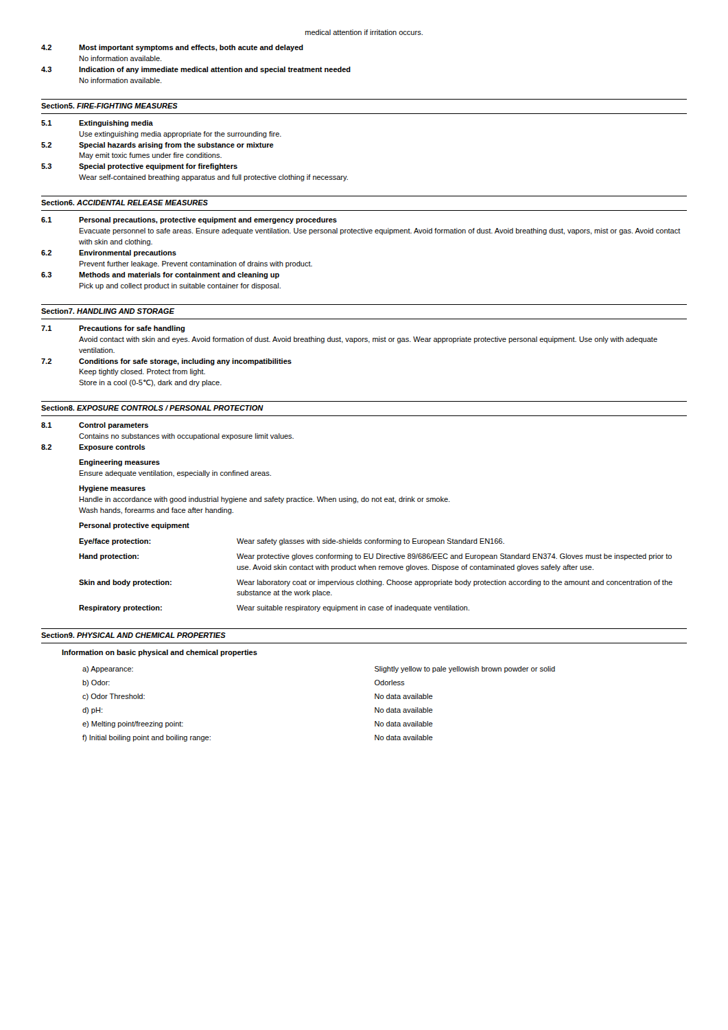medical attention if irritation occurs.
| 4.2 | Most important symptoms and effects, both acute and delayed No information available. |
| 4.3 | Indication of any immediate medical attention and special treatment needed No information available. |
Section5. FIRE-FIGHTING MEASURES
| 5.1 | Extinguishing media Use extinguishing media appropriate for the surrounding fire. |
| 5.2 | Special hazards arising from the substance or mixture May emit toxic fumes under fire conditions. |
| 5.3 | Special protective equipment for firefighters Wear self-contained breathing apparatus and full protective clothing if necessary. |
Section6. ACCIDENTAL RELEASE MEASURES
| 6.1 | Personal precautions, protective equipment and emergency procedures Evacuate personnel to safe areas. Ensure adequate ventilation. Use personal protective equipment. Avoid formation of dust. Avoid breathing dust, vapors, mist or gas. Avoid contact with skin and clothing. |
| 6.2 | Environmental precautions Prevent further leakage. Prevent contamination of drains with product. |
| 6.3 | Methods and materials for containment and cleaning up Pick up and collect product in suitable container for disposal. |
Section7. HANDLING AND STORAGE
| 7.1 | Precautions for safe handling Avoid contact with skin and eyes. Avoid formation of dust. Avoid breathing dust, vapors, mist or gas. Wear appropriate protective personal equipment. Use only with adequate ventilation. |
| 7.2 | Conditions for safe storage, including any incompatibilities Keep tightly closed. Protect from light. Store in a cool (0-5℃), dark and dry place. |
Section8. EXPOSURE CONTROLS / PERSONAL PROTECTION
| 8.1 | Control parameters Contains no substances with occupational exposure limit values. |
| 8.2 | Exposure controls |
Engineering measures
Ensure adequate ventilation, especially in confined areas.
Hygiene measures
Handle in accordance with good industrial hygiene and safety practice. When using, do not eat, drink or smoke.
Wash hands, forearms and face after handing.
Personal protective equipment
| Eye/face protection: | Wear safety glasses with side-shields conforming to European Standard EN166. |
| Hand protection: | Wear protective gloves conforming to EU Directive 89/686/EEC and European Standard EN374. Gloves must be inspected prior to use. Avoid skin contact with product when remove gloves. Dispose of contaminated gloves safely after use. |
| Skin and body protection: | Wear laboratory coat or impervious clothing. Choose appropriate body protection according to the amount and concentration of the substance at the work place. |
| Respiratory protection: | Wear suitable respiratory equipment in case of inadequate ventilation. |
Section9. PHYSICAL AND CHEMICAL PROPERTIES
Information on basic physical and chemical properties
| a) Appearance: | Slightly yellow to pale yellowish brown powder or solid |
| b) Odor: | Odorless |
| c) Odor Threshold: | No data available |
| d) pH: | No data available |
| e) Melting point/freezing point: | No data available |
| f) Initial boiling point and boiling range: | No data available |